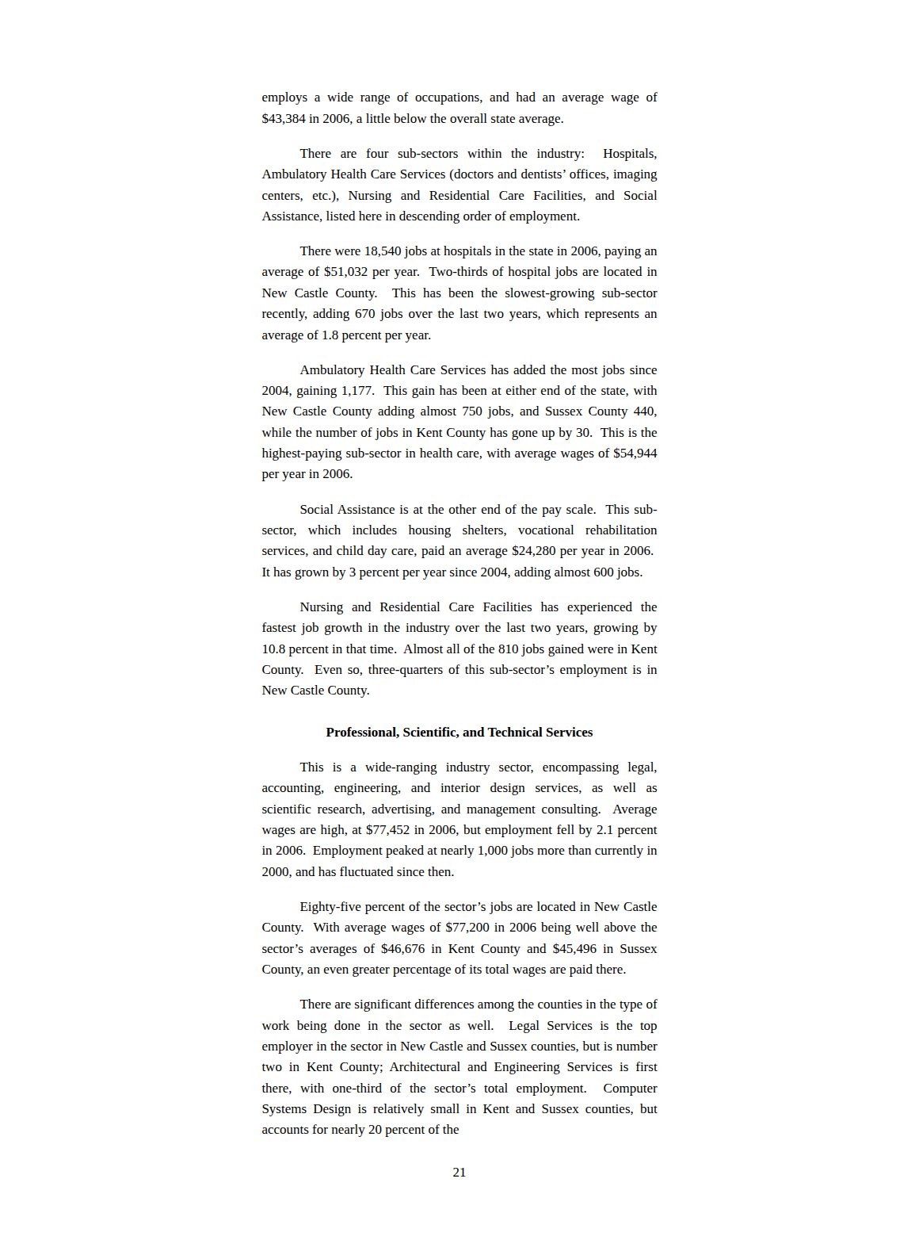employs a wide range of occupations, and had an average wage of $43,384 in 2006, a little below the overall state average.
There are four sub-sectors within the industry: Hospitals, Ambulatory Health Care Services (doctors and dentists’ offices, imaging centers, etc.), Nursing and Residential Care Facilities, and Social Assistance, listed here in descending order of employment.
There were 18,540 jobs at hospitals in the state in 2006, paying an average of $51,032 per year. Two-thirds of hospital jobs are located in New Castle County. This has been the slowest-growing sub-sector recently, adding 670 jobs over the last two years, which represents an average of 1.8 percent per year.
Ambulatory Health Care Services has added the most jobs since 2004, gaining 1,177. This gain has been at either end of the state, with New Castle County adding almost 750 jobs, and Sussex County 440, while the number of jobs in Kent County has gone up by 30. This is the highest-paying sub-sector in health care, with average wages of $54,944 per year in 2006.
Social Assistance is at the other end of the pay scale. This sub-sector, which includes housing shelters, vocational rehabilitation services, and child day care, paid an average $24,280 per year in 2006. It has grown by 3 percent per year since 2004, adding almost 600 jobs.
Nursing and Residential Care Facilities has experienced the fastest job growth in the industry over the last two years, growing by 10.8 percent in that time. Almost all of the 810 jobs gained were in Kent County. Even so, three-quarters of this sub-sector’s employment is in New Castle County.
Professional, Scientific, and Technical Services
This is a wide-ranging industry sector, encompassing legal, accounting, engineering, and interior design services, as well as scientific research, advertising, and management consulting. Average wages are high, at $77,452 in 2006, but employment fell by 2.1 percent in 2006. Employment peaked at nearly 1,000 jobs more than currently in 2000, and has fluctuated since then.
Eighty-five percent of the sector’s jobs are located in New Castle County. With average wages of $77,200 in 2006 being well above the sector’s averages of $46,676 in Kent County and $45,496 in Sussex County, an even greater percentage of its total wages are paid there.
There are significant differences among the counties in the type of work being done in the sector as well. Legal Services is the top employer in the sector in New Castle and Sussex counties, but is number two in Kent County; Architectural and Engineering Services is first there, with one-third of the sector’s total employment. Computer Systems Design is relatively small in Kent and Sussex counties, but accounts for nearly 20 percent of the
21